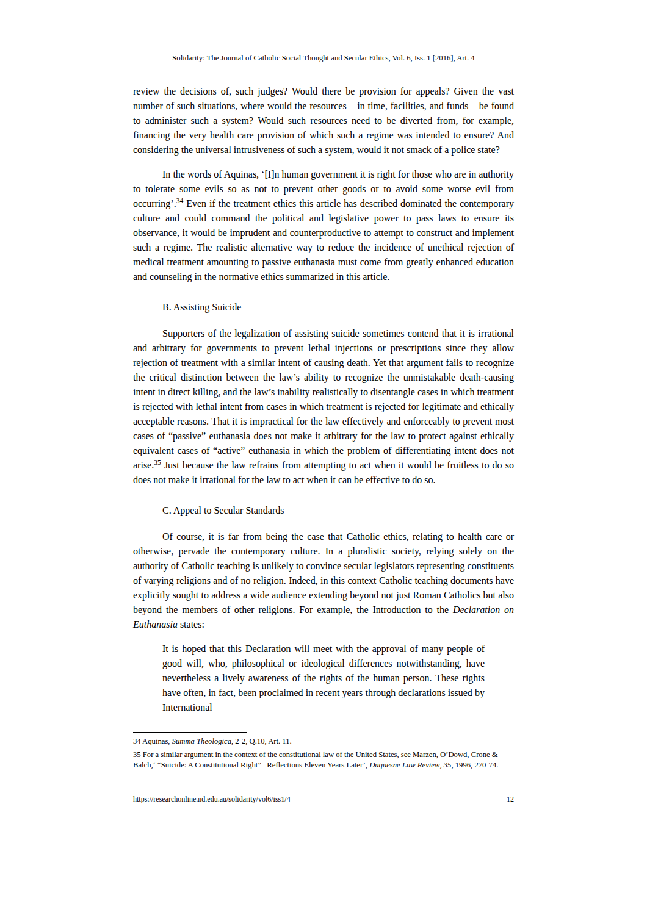Solidarity: The Journal of Catholic Social Thought and Secular Ethics, Vol. 6, Iss. 1 [2016], Art. 4
review the decisions of, such judges? Would there be provision for appeals? Given the vast number of such situations, where would the resources – in time, facilities, and funds – be found to administer such a system? Would such resources need to be diverted from, for example, financing the very health care provision of which such a regime was intended to ensure? And considering the universal intrusiveness of such a system, would it not smack of a police state?
In the words of Aquinas, ‘[I]n human government it is right for those who are in authority to tolerate some evils so as not to prevent other goods or to avoid some worse evil from occurring’.34 Even if the treatment ethics this article has described dominated the contemporary culture and could command the political and legislative power to pass laws to ensure its observance, it would be imprudent and counterproductive to attempt to construct and implement such a regime. The realistic alternative way to reduce the incidence of unethical rejection of medical treatment amounting to passive euthanasia must come from greatly enhanced education and counseling in the normative ethics summarized in this article.
B. Assisting Suicide
Supporters of the legalization of assisting suicide sometimes contend that it is irrational and arbitrary for governments to prevent lethal injections or prescriptions since they allow rejection of treatment with a similar intent of causing death. Yet that argument fails to recognize the critical distinction between the law’s ability to recognize the unmistakable death-causing intent in direct killing, and the law’s inability realistically to disentangle cases in which treatment is rejected with lethal intent from cases in which treatment is rejected for legitimate and ethically acceptable reasons. That it is impractical for the law effectively and enforceably to prevent most cases of “passive” euthanasia does not make it arbitrary for the law to protect against ethically equivalent cases of “active” euthanasia in which the problem of differentiating intent does not arise.35 Just because the law refrains from attempting to act when it would be fruitless to do so does not make it irrational for the law to act when it can be effective to do so.
C. Appeal to Secular Standards
Of course, it is far from being the case that Catholic ethics, relating to health care or otherwise, pervade the contemporary culture. In a pluralistic society, relying solely on the authority of Catholic teaching is unlikely to convince secular legislators representing constituents of varying religions and of no religion. Indeed, in this context Catholic teaching documents have explicitly sought to address a wide audience extending beyond not just Roman Catholics but also beyond the members of other religions. For example, the Introduction to the Declaration on Euthanasia states:
It is hoped that this Declaration will meet with the approval of many people of good will, who, philosophical or ideological differences notwithstanding, have nevertheless a lively awareness of the rights of the human person. These rights have often, in fact, been proclaimed in recent years through declarations issued by International
34 Aquinas, Summa Theologica, 2-2, Q.10, Art. 11.
35 For a similar argument in the context of the constitutional law of the United States, see Marzen, O’Dowd, Crone & Balch,‘ “Suicide: A Constitutional Right”– Reflections Eleven Years Later’, Duquesne Law Review, 35, 1996, 270-74.
https://researchonline.nd.edu.au/solidarity/vol6/iss1/4 12